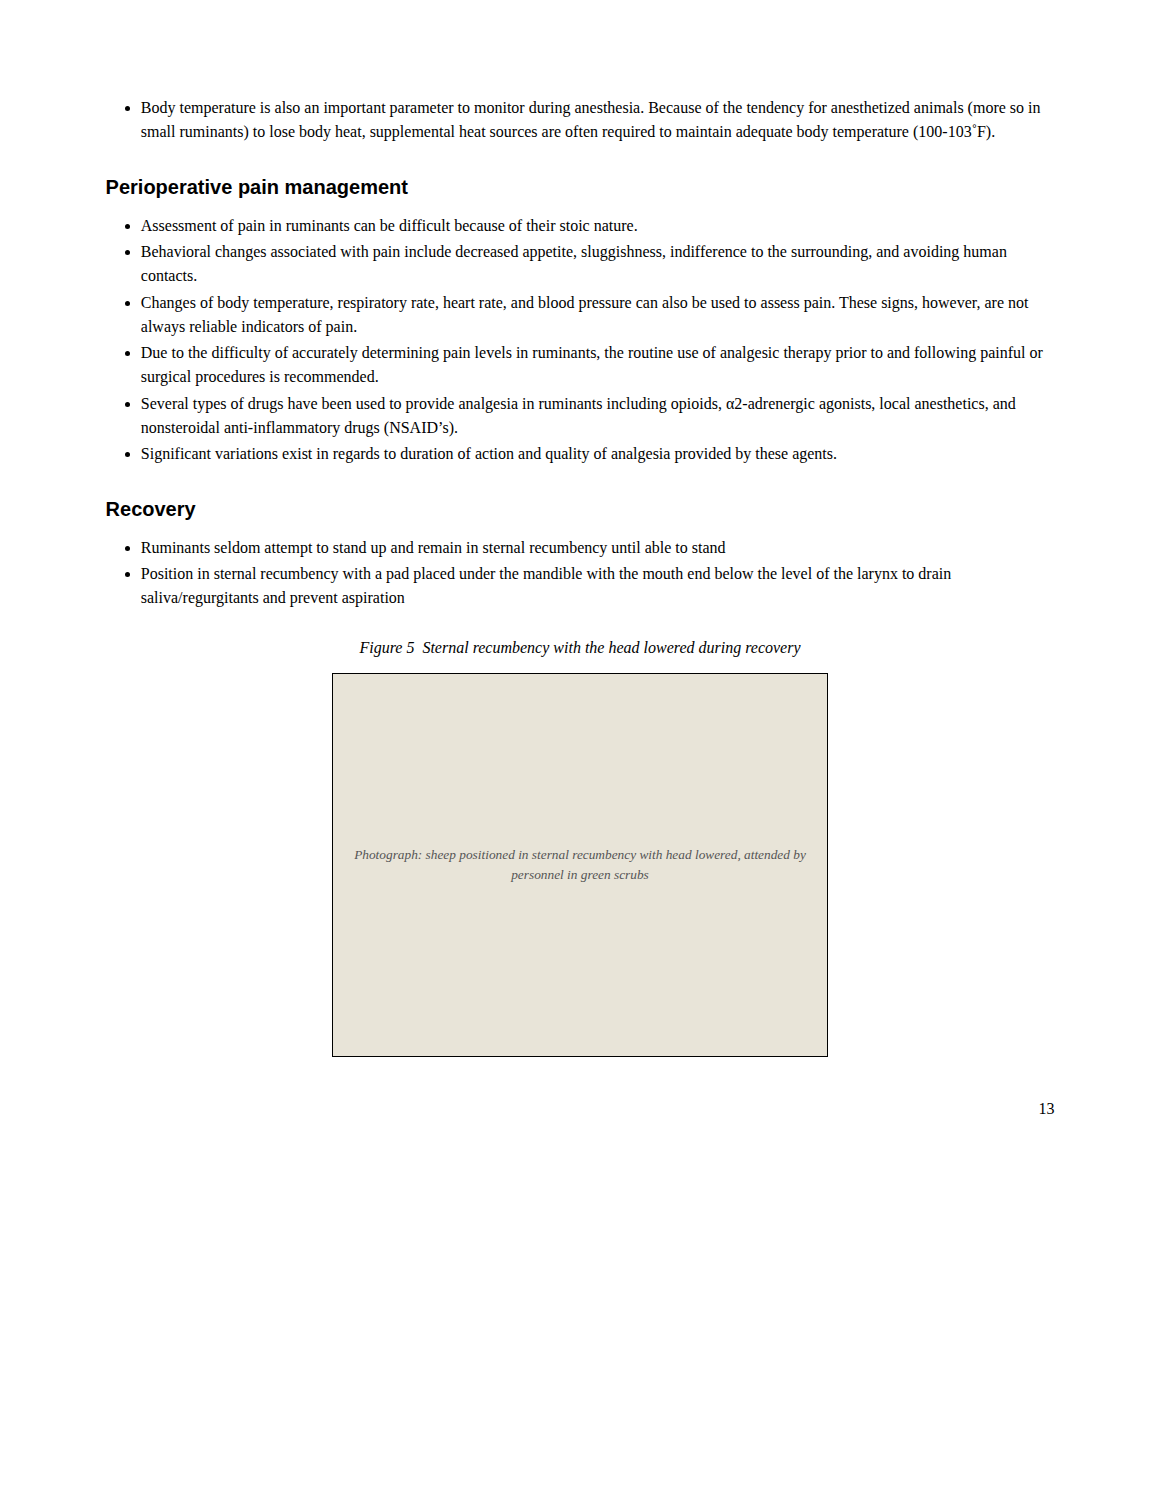Body temperature is also an important parameter to monitor during anesthesia. Because of the tendency for anesthetized animals (more so in small ruminants) to lose body heat, supplemental heat sources are often required to maintain adequate body temperature (100-103˚F).
Perioperative pain management
Assessment of pain in ruminants can be difficult because of their stoic nature.
Behavioral changes associated with pain include decreased appetite, sluggishness, indifference to the surrounding, and avoiding human contacts.
Changes of body temperature, respiratory rate, heart rate, and blood pressure can also be used to assess pain. These signs, however, are not always reliable indicators of pain.
Due to the difficulty of accurately determining pain levels in ruminants, the routine use of analgesic therapy prior to and following painful or surgical procedures is recommended.
Several types of drugs have been used to provide analgesia in ruminants including opioids, α2-adrenergic agonists, local anesthetics, and nonsteroidal anti-inflammatory drugs (NSAID’s).
Significant variations exist in regards to duration of action and quality of analgesia provided by these agents.
Recovery
Ruminants seldom attempt to stand up and remain in sternal recumbency until able to stand
Position in sternal recumbency with a pad placed under the mandible with the mouth end below the level of the larynx to drain saliva/regurgitants and prevent aspiration
Figure 5 Sternal recumbency with the head lowered during recovery
Photograph: sheep positioned in sternal recumbency with head lowered, attended by personnel in green scrubs
13